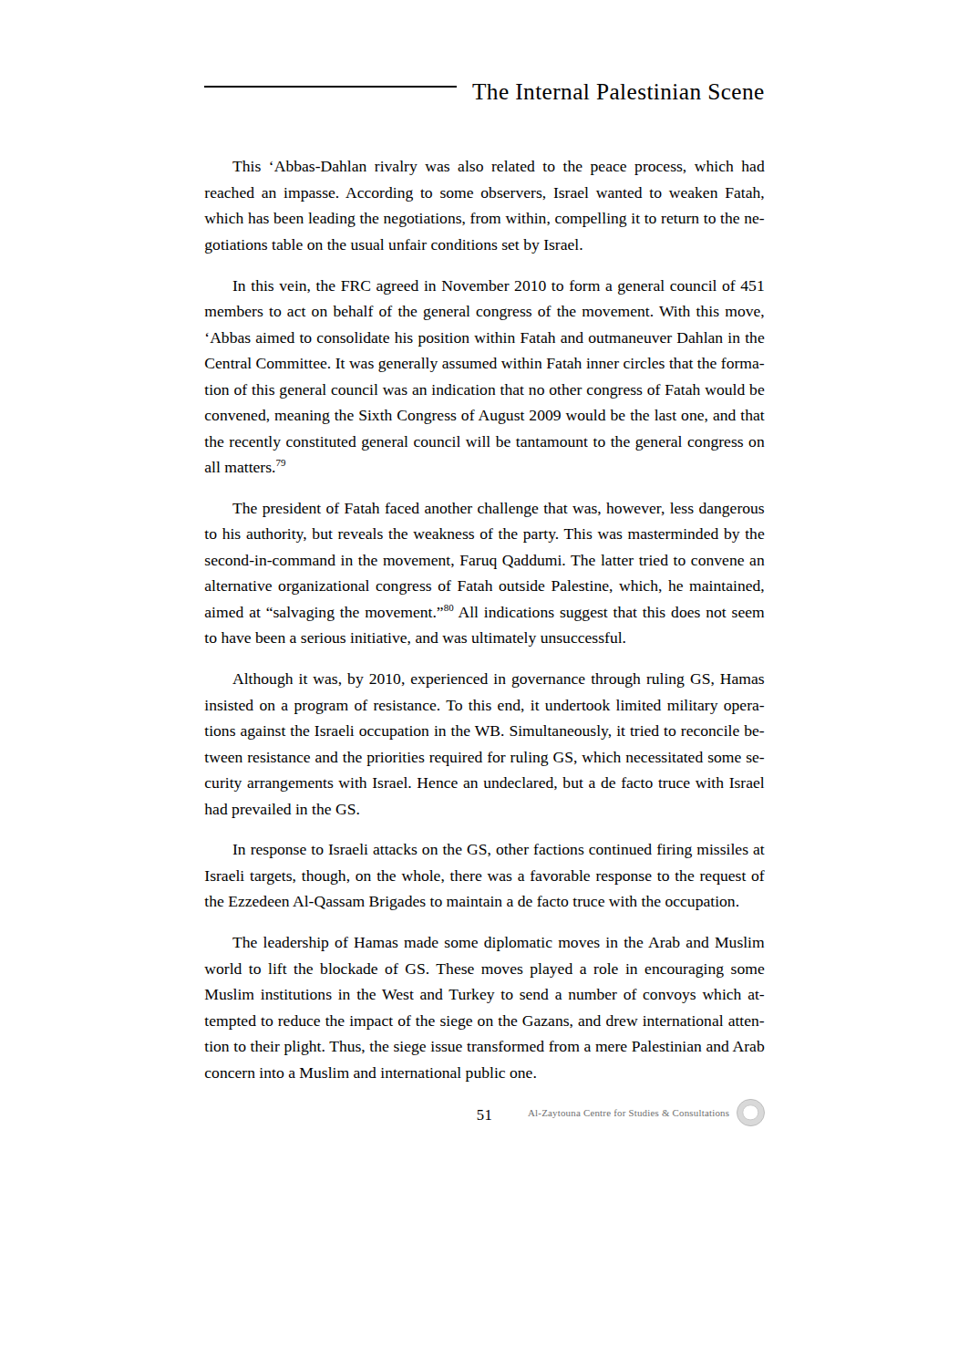The Internal Palestinian Scene
This ‘Abbas-Dahlan rivalry was also related to the peace process, which had reached an impasse. According to some observers, Israel wanted to weaken Fatah, which has been leading the negotiations, from within, compelling it to return to the negotiations table on the usual unfair conditions set by Israel.
In this vein, the FRC agreed in November 2010 to form a general council of 451 members to act on behalf of the general congress of the movement. With this move, ‘Abbas aimed to consolidate his position within Fatah and outmaneuver Dahlan in the Central Committee. It was generally assumed within Fatah inner circles that the formation of this general council was an indication that no other congress of Fatah would be convened, meaning the Sixth Congress of August 2009 would be the last one, and that the recently constituted general council will be tantamount to the general congress on all matters.79
The president of Fatah faced another challenge that was, however, less dangerous to his authority, but reveals the weakness of the party. This was masterminded by the second-in-command in the movement, Faruq Qaddumi. The latter tried to convene an alternative organizational congress of Fatah outside Palestine, which, he maintained, aimed at “salvaging the movement.”80 All indications suggest that this does not seem to have been a serious initiative, and was ultimately unsuccessful.
Although it was, by 2010, experienced in governance through ruling GS, Hamas insisted on a program of resistance. To this end, it undertook limited military operations against the Israeli occupation in the WB. Simultaneously, it tried to reconcile between resistance and the priorities required for ruling GS, which necessitated some security arrangements with Israel. Hence an undeclared, but a de facto truce with Israel had prevailed in the GS.
In response to Israeli attacks on the GS, other factions continued firing missiles at Israeli targets, though, on the whole, there was a favorable response to the request of the Ezzedeen Al-Qassam Brigades to maintain a de facto truce with the occupation.
The leadership of Hamas made some diplomatic moves in the Arab and Muslim world to lift the blockade of GS. These moves played a role in encouraging some Muslim institutions in the West and Turkey to send a number of convoys which attempted to reduce the impact of the siege on the Gazans, and drew international attention to their plight. Thus, the siege issue transformed from a mere Palestinian and Arab concern into a Muslim and international public one.
51
Al-Zaytouna Centre for Studies & Consultations